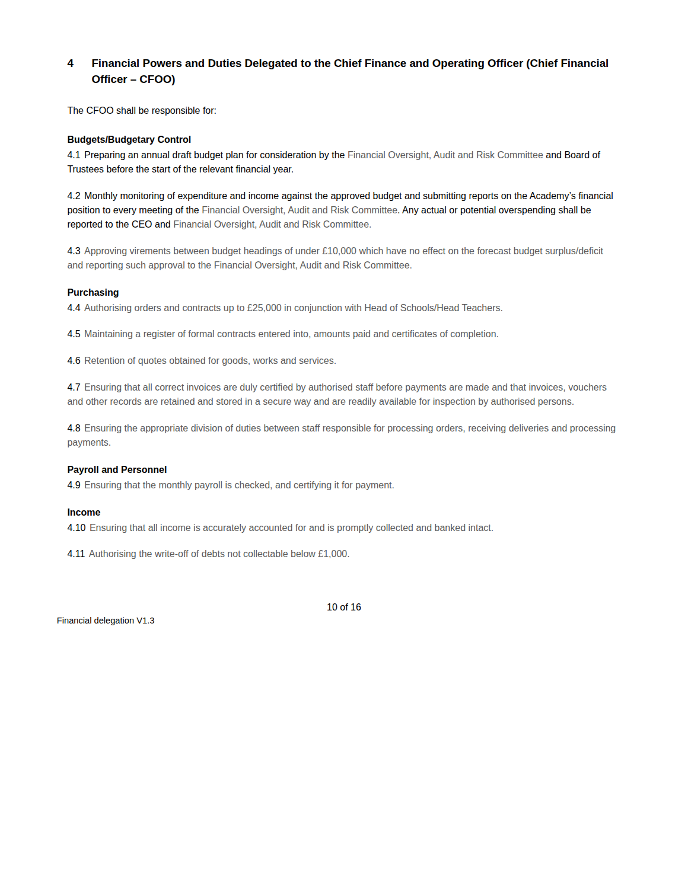4 Financial Powers and Duties Delegated to the Chief Finance and Operating Officer (Chief Financial Officer – CFOO)
The CFOO shall be responsible for:
Budgets/Budgetary Control
4.1 Preparing an annual draft budget plan for consideration by the Financial Oversight, Audit and Risk Committee and Board of Trustees before the start of the relevant financial year.
4.2 Monthly monitoring of expenditure and income against the approved budget and submitting reports on the Academy’s financial position to every meeting of the Financial Oversight, Audit and Risk Committee. Any actual or potential overspending shall be reported to the CEO and Financial Oversight, Audit and Risk Committee.
4.3 Approving virements between budget headings of under £10,000 which have no effect on the forecast budget surplus/deficit and reporting such approval to the Financial Oversight, Audit and Risk Committee.
Purchasing
4.4 Authorising orders and contracts up to £25,000 in conjunction with Head of Schools/Head Teachers.
4.5 Maintaining a register of formal contracts entered into, amounts paid and certificates of completion.
4.6 Retention of quotes obtained for goods, works and services.
4.7 Ensuring that all correct invoices are duly certified by authorised staff before payments are made and that invoices, vouchers and other records are retained and stored in a secure way and are readily available for inspection by authorised persons.
4.8 Ensuring the appropriate division of duties between staff responsible for processing orders, receiving deliveries and processing payments.
Payroll and Personnel
4.9 Ensuring that the monthly payroll is checked, and certifying it for payment.
Income
4.10 Ensuring that all income is accurately accounted for and is promptly collected and banked intact.
4.11 Authorising the write-off of debts not collectable below £1,000.
10 of 16
Financial delegation V1.3